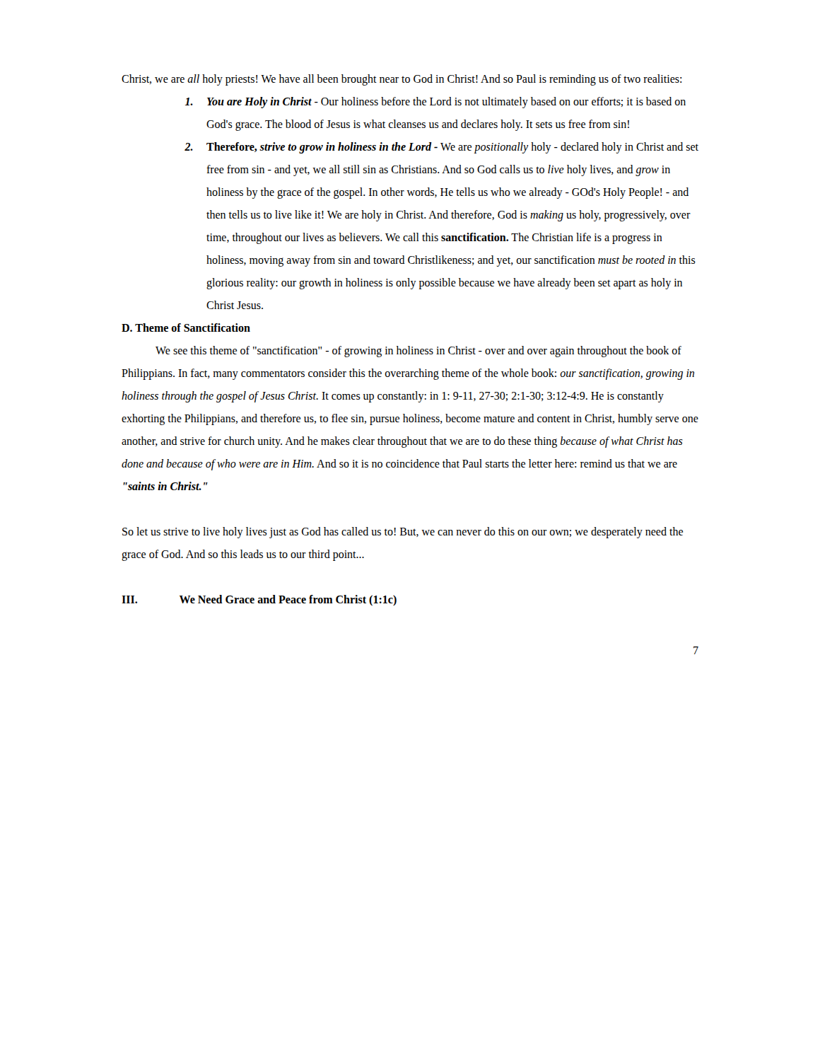Christ, we are all holy priests! We have all been brought near to God in Christ! And so Paul is reminding us of two realities:
You are Holy in Christ - Our holiness before the Lord is not ultimately based on our efforts; it is based on God's grace. The blood of Jesus is what cleanses us and declares holy. It sets us free from sin!
Therefore, strive to grow in holiness in the Lord - We are positionally holy - declared holy in Christ and set free from sin - and yet, we all still sin as Christians. And so God calls us to live holy lives, and grow in holiness by the grace of the gospel. In other words, He tells us who we already - GOd's Holy People! - and then tells us to live like it! We are holy in Christ. And therefore, God is making us holy, progressively, over time, throughout our lives as believers. We call this sanctification. The Christian life is a progress in holiness, moving away from sin and toward Christlikeness; and yet, our sanctification must be rooted in this glorious reality: our growth in holiness is only possible because we have already been set apart as holy in Christ Jesus.
D. Theme of Sanctification
We see this theme of "sanctification" - of growing in holiness in Christ - over and over again throughout the book of Philippians. In fact, many commentators consider this the overarching theme of the whole book: our sanctification, growing in holiness through the gospel of Jesus Christ. It comes up constantly: in 1: 9-11, 27-30; 2:1-30; 3:12-4:9. He is constantly exhorting the Philippians, and therefore us, to flee sin, pursue holiness, become mature and content in Christ, humbly serve one another, and strive for church unity. And he makes clear throughout that we are to do these thing because of what Christ has done and because of who were are in Him. And so it is no coincidence that Paul starts the letter here: remind us that we are "saints in Christ."
So let us strive to live holy lives just as God has called us to! But, we can never do this on our own; we desperately need the grace of God. And so this leads us to our third point...
III. We Need Grace and Peace from Christ (1:1c)
7